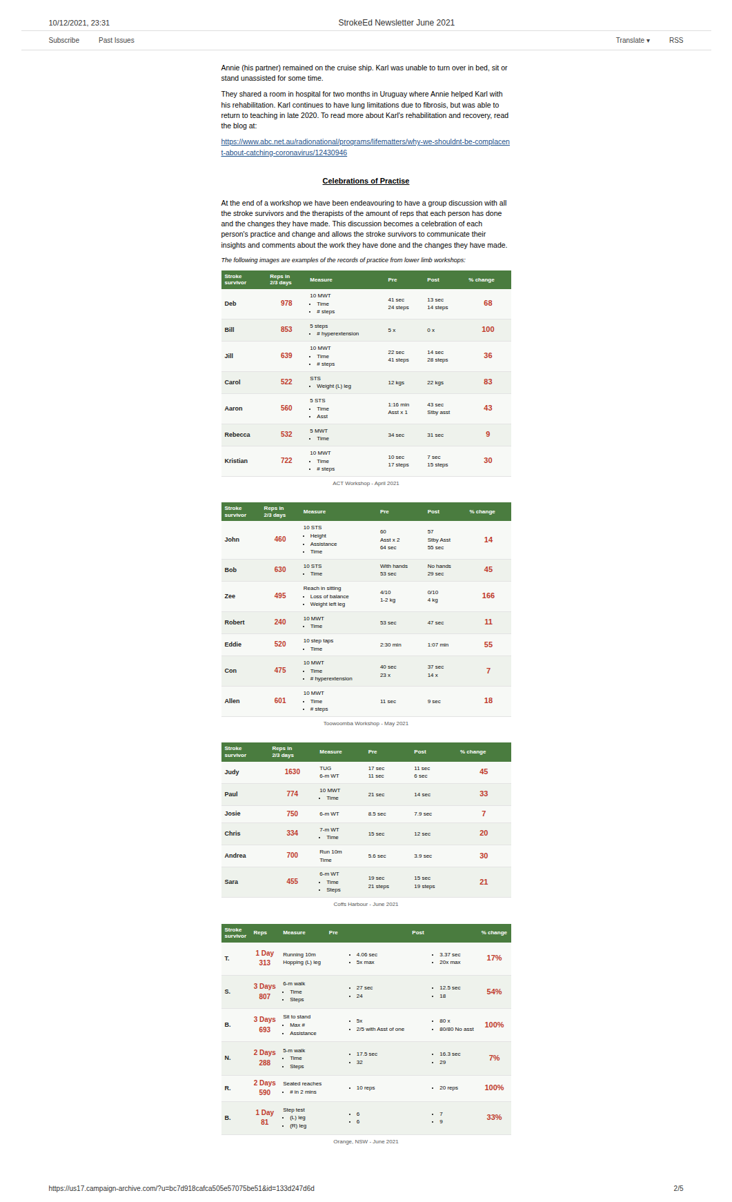10/12/2021, 23:31
StrokeEd Newsletter June 2021
Subscribe Past Issues
Translate ▾RSS
Annie (his partner) remained on the cruise ship. Karl was unable to turn over in bed, sit or stand unassisted for some time.
They shared a room in hospital for two months in Uruguay where Annie helped Karl with his rehabilitation. Karl continues to have lung limitations due to fibrosis, but was able to return to teaching in late 2020. To read more about Karl's rehabilitation and recovery, read the blog at:
https://www.abc.net.au/radionational/programs/lifematters/why-we-shouldnt-be-complacent-about-catching-coronavirus/12430946
Celebrations of Practise
At the end of a workshop we have been endeavouring to have a group discussion with all the stroke survivors and the therapists of the amount of reps that each person has done and the changes they have made. This discussion becomes a celebration of each person's practice and change and allows the stroke survivors to communicate their insights and comments about the work they have done and the changes they have made.
The following images are examples of the records of practice from lower limb workshops:
| Stroke survivor | Reps in 2/3 days | Measure | Pre | Post | % change |
| --- | --- | --- | --- | --- | --- |
| Deb | 978 | 10 MWT Time # steps | 41 sec 24 steps | 13 sec 14 steps | 68 |
| Bill | 853 | 5 steps # hyperextension | 5 x | 0 x | 100 |
| Jill | 639 | 10 MWT Time # steps | 22 sec 41 steps | 14 sec 28 steps | 36 |
| Carol | 522 | STS Weight (L) leg | 12 kgs | 22 kgs | 83 |
| Aaron | 560 | 5 STS Time Asst | 1:16 min Asst x 1 | 43 sec Stby asst | 43 |
| Rebecca | 532 | 5 MWT Time | 34 sec | 31 sec | 9 |
| Kristian | 722 | 10 MWT Time # steps | 10 sec 17 steps | 7 sec 15 steps | 30 |
ACT Workshop - April 2021
| Stroke survivor | Reps in 2/3 days | Measure | Pre | Post | % change |
| --- | --- | --- | --- | --- | --- |
| John | 460 | 10 STS Height Assistance Time | 60 Asst x 2 64 sec | 57 Stby Asst 55 sec | 14 |
| Bob | 630 | 10 STS Time | With hands 53 sec | No hands 29 sec | 45 |
| Zee | 495 | Reach in sitting Loss of balance Weight left leg | 4/10 1-2 kg | 0/10 4 kg | 166 |
| Robert | 240 | 10 MWT Time | 53 sec | 47 sec | 11 |
| Eddie | 520 | 10 step taps Time | 2:30 min | 1:07 min | 55 |
| Con | 475 | 10 MWT Time # hyperextension | 40 sec 23 x | 37 sec 14 x | 7 |
| Allen | 601 | 10 MWT Time # steps | 11 sec | 9 sec | 18 |
Toowoomba Workshop - May 2021
| Stroke survivor | Reps in 2/3 days | Measure | Pre | Post | % change |
| --- | --- | --- | --- | --- | --- |
| Judy | 1630 | TUG 6-m WT | 17 sec 11 sec | 11 sec 6 sec | 45 |
| Paul | 774 | 10 MWT Time | 21 sec | 14 sec | 33 |
| Josie | 750 | 6-m WT | 8.5 sec | 7.9 sec | 7 |
| Chris | 334 | 7-m WT Time | 15 sec | 12 sec | 20 |
| Andrea | 700 | Run 10m Time | 5.6 sec | 3.9 sec | 30 |
| Sara | 455 | 6-m WT Time Steps | 19 sec 21 steps | 15 sec 19 steps | 21 |
Coffs Harbour - June 2021
| Stroke survivor | Reps | Measure | Pre | Post | % change |
| --- | --- | --- | --- | --- | --- |
| T. | 1 Day 313 | Running 10m Hopping (L) leg | 4.06 sec 5x max | 3.37 sec 20x max | 17% |
| S. | 3 Days 807 | 6-m walk Time Steps | 27 sec 24 | 12.5 sec 18 | 54% |
| B. | 3 Days 693 | Sit to stand Max # Assistance | 5x 2/5 with Asst of one | 80 x 80/80 No asst | 100% |
| N. | 2 Days 288 | 5-m walk Time Steps | 17.5 sec 32 | 16.3 sec 29 | 7% |
| R. | 2 Days 590 | Seated reaches # in 2 mins | 10 reps | 20 reps | 100% |
| B. | 1 Day 81 | Step test (L) leg (R) leg | 6 6 | 7 9 | 33% |
Orange, NSW - June 2021
https://us17.campaign-archive.com/?u=bc7d918cafca505e57075be51&id=133d247d6d
2/5